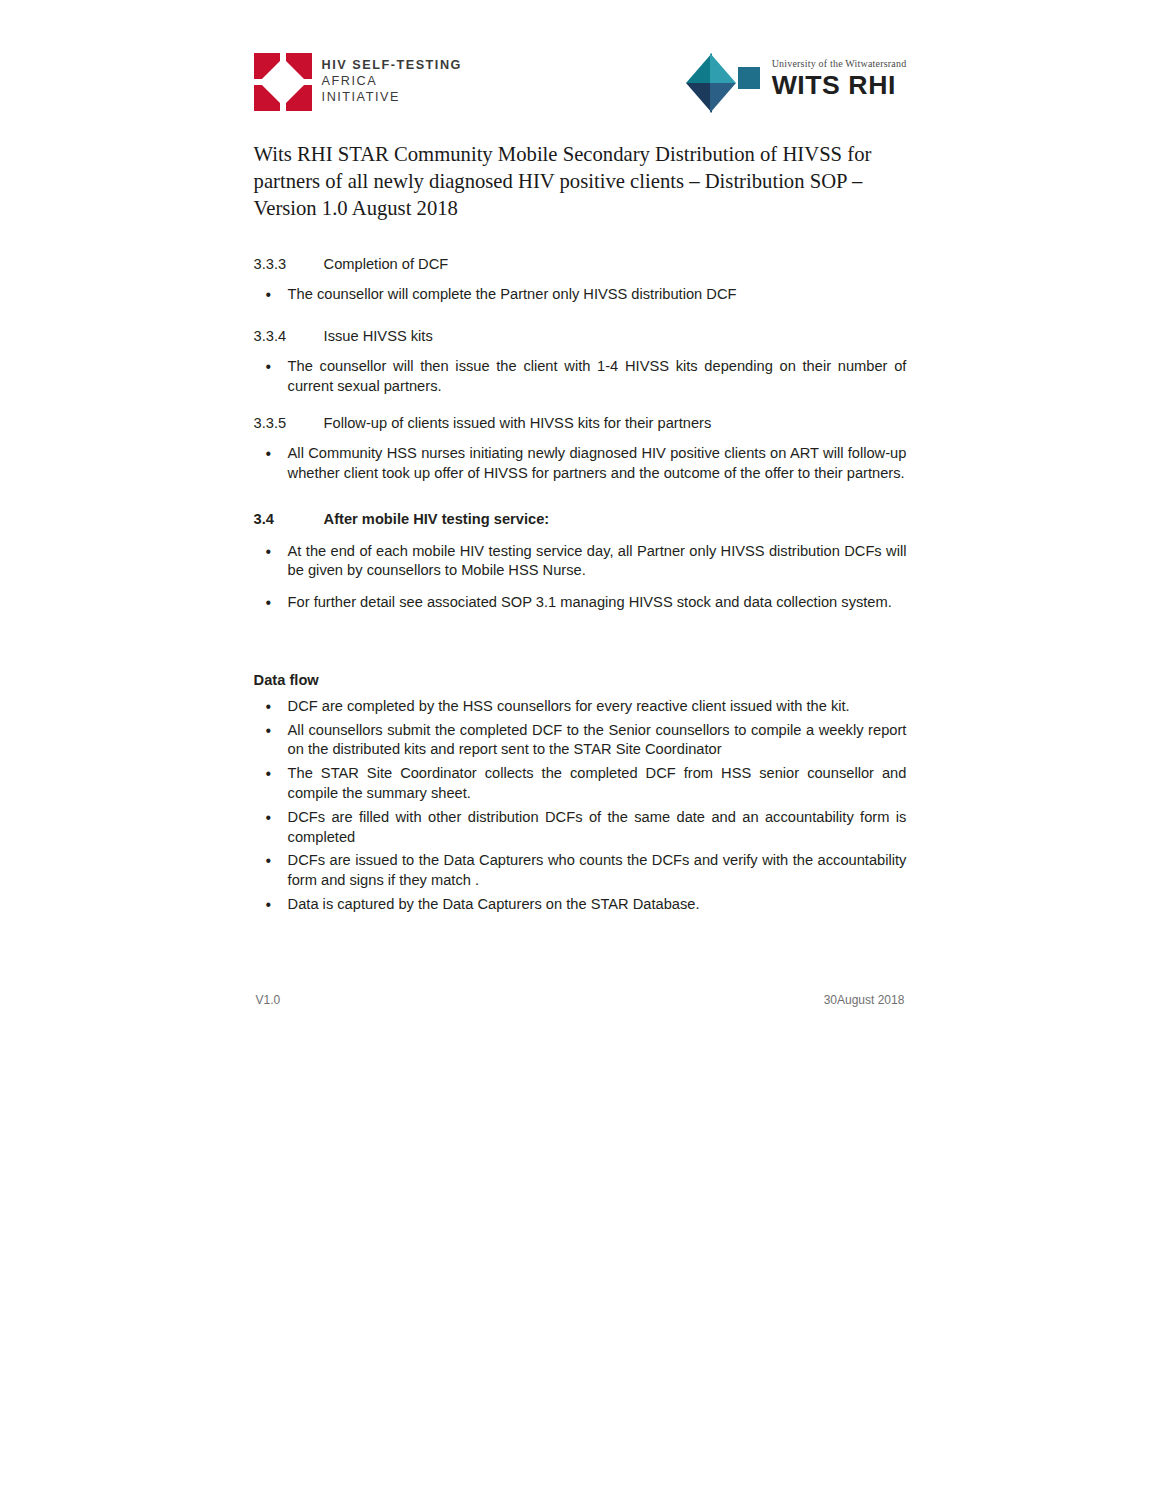HIV Self-Testing
Africa
Initiative
University of the Witwatersrand
WITS RHI
Wits RHI STAR Community Mobile Secondary Distribution of HIVSS for partners of all newly diagnosed HIV positive clients – Distribution SOP – Version 1.0 August 2018
3.3.3 Completion of DCF
The counsellor will complete the Partner only HIVSS distribution DCF
3.3.4 Issue HIVSS kits
The counsellor will then issue the client with 1-4 HIVSS kits depending on their number of current sexual partners.
3.3.5 Follow-up of clients issued with HIVSS kits for their partners
All Community HSS nurses initiating newly diagnosed HIV positive clients on ART will follow-up whether client took up offer of HIVSS for partners and the outcome of the offer to their partners.
3.4 After mobile HIV testing service:
At the end of each mobile HIV testing service day, all Partner only HIVSS distribution DCFs will be given by counsellors to Mobile HSS Nurse.
For further detail see associated SOP 3.1 managing HIVSS stock and data collection system.
Data flow
DCF are completed by the HSS counsellors for every reactive client issued with the kit.
All counsellors submit the completed DCF to the Senior counsellors to compile a weekly report on the distributed kits and report sent to the STAR Site Coordinator
The STAR Site Coordinator collects the completed DCF from HSS senior counsellor and compile the summary sheet.
DCFs are filled with other distribution DCFs of the same date and an accountability form is completed
DCFs are issued to the Data Capturers who counts the DCFs and verify with the accountability form and signs if they match .
Data is captured by the Data Capturers on the STAR Database.
V1.0
30August 2018